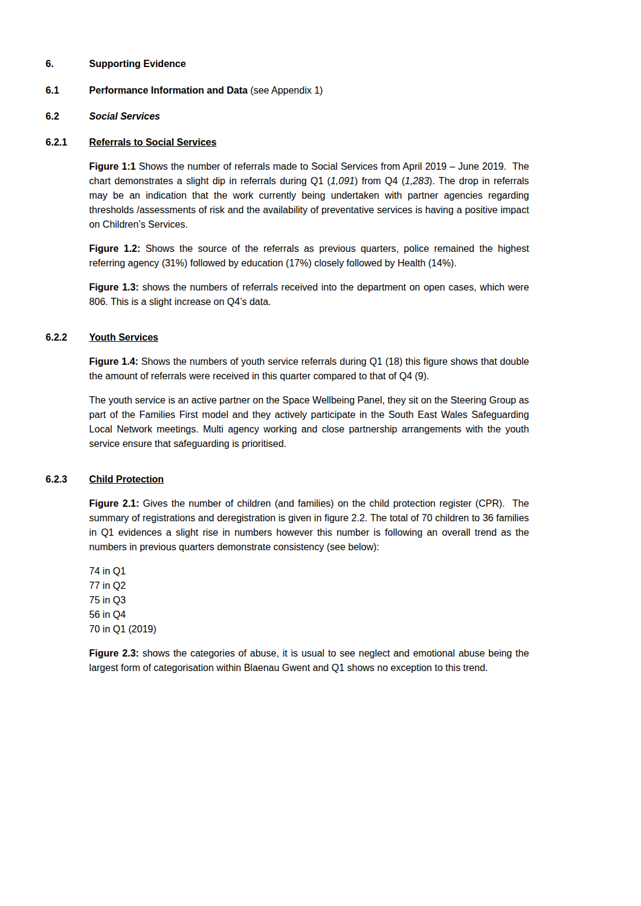6.
Supporting Evidence
6.1
Performance Information and Data (see Appendix 1)
6.2
Social Services
6.2.1
Referrals to Social Services
Figure 1:1 Shows the number of referrals made to Social Services from April 2019 – June 2019. The chart demonstrates a slight dip in referrals during Q1 (1,091) from Q4 (1,283). The drop in referrals may be an indication that the work currently being undertaken with partner agencies regarding thresholds /assessments of risk and the availability of preventative services is having a positive impact on Children’s Services.
Figure 1.2: Shows the source of the referrals as previous quarters, police remained the highest referring agency (31%) followed by education (17%) closely followed by Health (14%).
Figure 1.3: shows the numbers of referrals received into the department on open cases, which were 806. This is a slight increase on Q4’s data.
6.2.2
Youth Services
Figure 1.4: Shows the numbers of youth service referrals during Q1 (18) this figure shows that double the amount of referrals were received in this quarter compared to that of Q4 (9).
The youth service is an active partner on the Space Wellbeing Panel, they sit on the Steering Group as part of the Families First model and they actively participate in the South East Wales Safeguarding Local Network meetings. Multi agency working and close partnership arrangements with the youth service ensure that safeguarding is prioritised.
6.2.3
Child Protection
Figure 2.1: Gives the number of children (and families) on the child protection register (CPR). The summary of registrations and deregistration is given in figure 2.2. The total of 70 children to 36 families in Q1 evidences a slight rise in numbers however this number is following an overall trend as the numbers in previous quarters demonstrate consistency (see below):
74 in Q1
77 in Q2
75 in Q3
56 in Q4
70 in Q1 (2019)
Figure 2.3: shows the categories of abuse, it is usual to see neglect and emotional abuse being the largest form of categorisation within Blaenau Gwent and Q1 shows no exception to this trend.